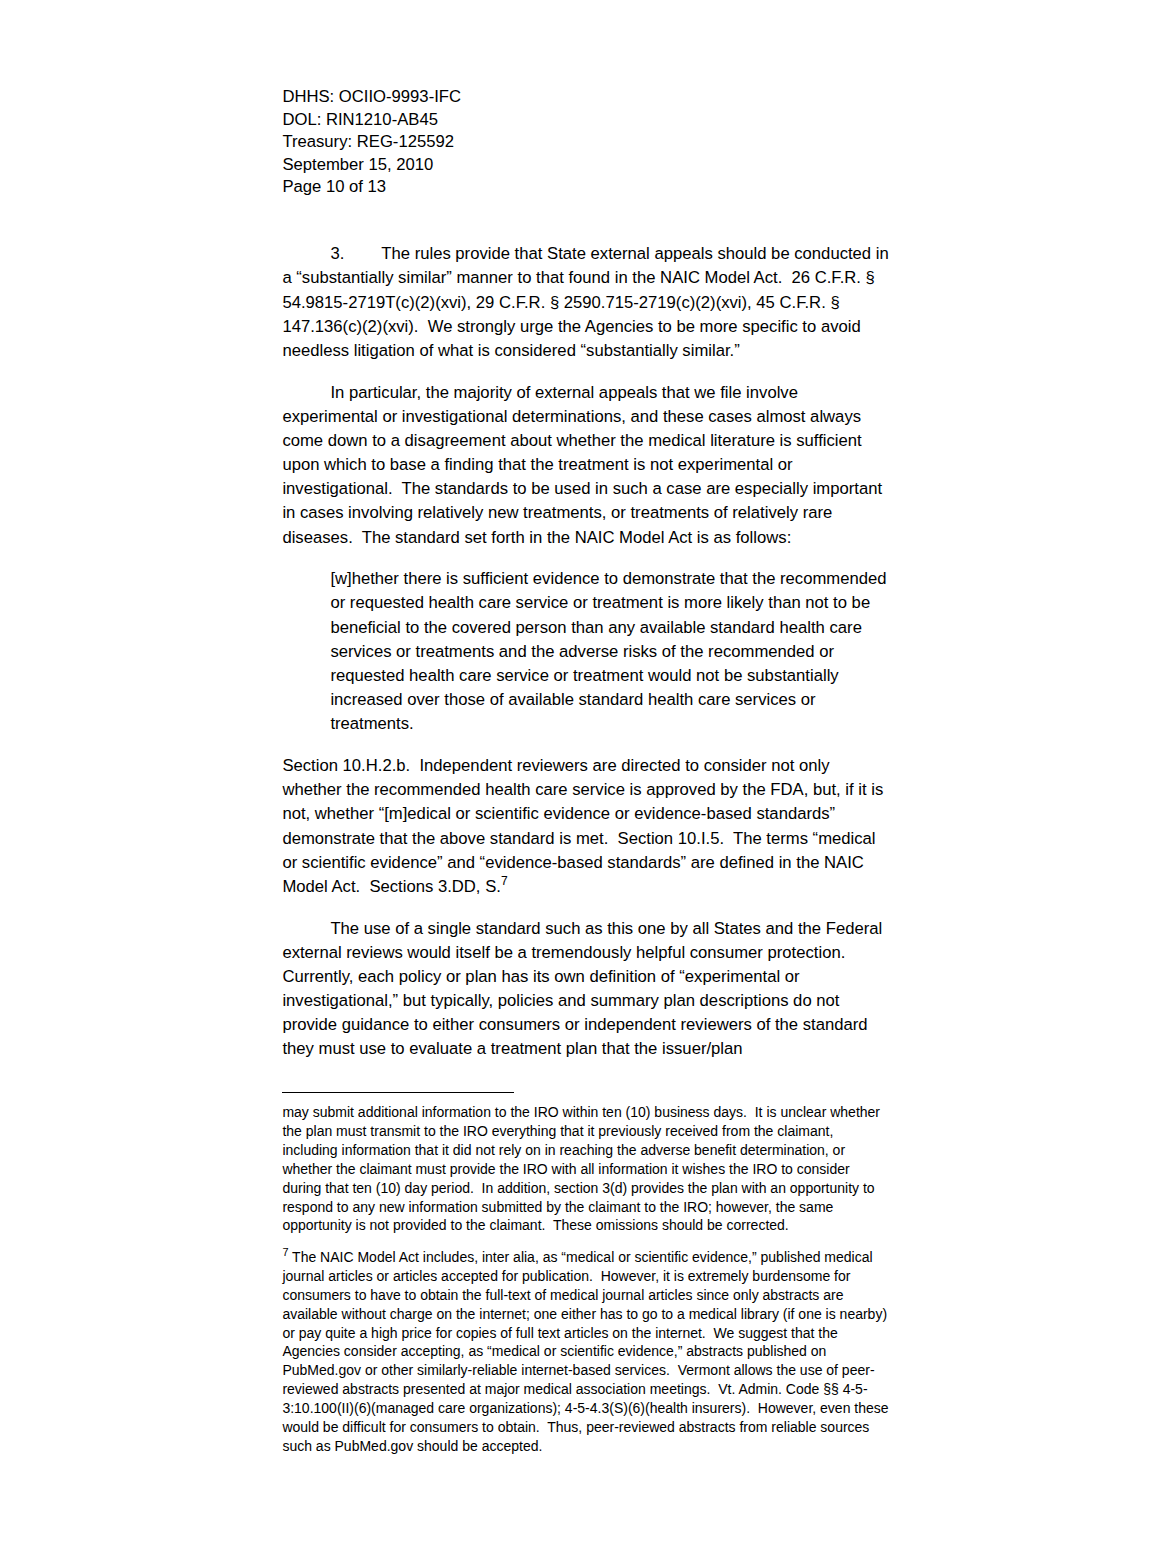DHHS: OCIIO-9993-IFC
DOL: RIN1210-AB45
Treasury: REG-125592
September 15, 2010
Page 10 of 13
3. The rules provide that State external appeals should be conducted in a “substantially similar” manner to that found in the NAIC Model Act. 26 C.F.R. § 54.9815-2719T(c)(2)(xvi), 29 C.F.R. § 2590.715-2719(c)(2)(xvi), 45 C.F.R. § 147.136(c)(2)(xvi). We strongly urge the Agencies to be more specific to avoid needless litigation of what is considered “substantially similar.”
In particular, the majority of external appeals that we file involve experimental or investigational determinations, and these cases almost always come down to a disagreement about whether the medical literature is sufficient upon which to base a finding that the treatment is not experimental or investigational. The standards to be used in such a case are especially important in cases involving relatively new treatments, or treatments of relatively rare diseases. The standard set forth in the NAIC Model Act is as follows:
[w]hether there is sufficient evidence to demonstrate that the recommended or requested health care service or treatment is more likely than not to be beneficial to the covered person than any available standard health care services or treatments and the adverse risks of the recommended or requested health care service or treatment would not be substantially increased over those of available standard health care services or treatments.
Section 10.H.2.b. Independent reviewers are directed to consider not only whether the recommended health care service is approved by the FDA, but, if it is not, whether “[m]edical or scientific evidence or evidence-based standards” demonstrate that the above standard is met. Section 10.I.5. The terms “medical or scientific evidence” and “evidence-based standards” are defined in the NAIC Model Act. Sections 3.DD, S.7
The use of a single standard such as this one by all States and the Federal external reviews would itself be a tremendously helpful consumer protection. Currently, each policy or plan has its own definition of “experimental or investigational,” but typically, policies and summary plan descriptions do not provide guidance to either consumers or independent reviewers of the standard they must use to evaluate a treatment plan that the issuer/plan
may submit additional information to the IRO within ten (10) business days. It is unclear whether the plan must transmit to the IRO everything that it previously received from the claimant, including information that it did not rely on in reaching the adverse benefit determination, or whether the claimant must provide the IRO with all information it wishes the IRO to consider during that ten (10) day period. In addition, section 3(d) provides the plan with an opportunity to respond to any new information submitted by the claimant to the IRO; however, the same opportunity is not provided to the claimant. These omissions should be corrected.
7 The NAIC Model Act includes, inter alia, as “medical or scientific evidence,” published medical journal articles or articles accepted for publication. However, it is extremely burdensome for consumers to have to obtain the full-text of medical journal articles since only abstracts are available without charge on the internet; one either has to go to a medical library (if one is nearby) or pay quite a high price for copies of full text articles on the internet. We suggest that the Agencies consider accepting, as “medical or scientific evidence,” abstracts published on PubMed.gov or other similarly-reliable internet-based services. Vermont allows the use of peer-reviewed abstracts presented at major medical association meetings. Vt. Admin. Code §§ 4-5-3:10.100(II)(6)(managed care organizations); 4-5-4.3(S)(6)(health insurers). However, even these would be difficult for consumers to obtain. Thus, peer-reviewed abstracts from reliable sources such as PubMed.gov should be accepted.